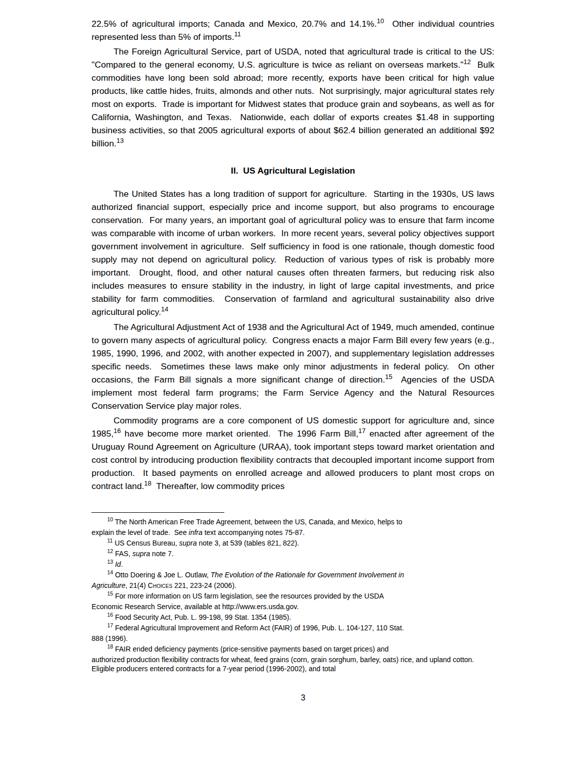22.5% of agricultural imports; Canada and Mexico, 20.7% and 14.1%.10 Other individual countries represented less than 5% of imports.11
The Foreign Agricultural Service, part of USDA, noted that agricultural trade is critical to the US: "Compared to the general economy, U.S. agriculture is twice as reliant on overseas markets."12 Bulk commodities have long been sold abroad; more recently, exports have been critical for high value products, like cattle hides, fruits, almonds and other nuts. Not surprisingly, major agricultural states rely most on exports. Trade is important for Midwest states that produce grain and soybeans, as well as for California, Washington, and Texas. Nationwide, each dollar of exports creates $1.48 in supporting business activities, so that 2005 agricultural exports of about $62.4 billion generated an additional $92 billion.13
II. US Agricultural Legislation
The United States has a long tradition of support for agriculture. Starting in the 1930s, US laws authorized financial support, especially price and income support, but also programs to encourage conservation. For many years, an important goal of agricultural policy was to ensure that farm income was comparable with income of urban workers. In more recent years, several policy objectives support government involvement in agriculture. Self sufficiency in food is one rationale, though domestic food supply may not depend on agricultural policy. Reduction of various types of risk is probably more important. Drought, flood, and other natural causes often threaten farmers, but reducing risk also includes measures to ensure stability in the industry, in light of large capital investments, and price stability for farm commodities. Conservation of farmland and agricultural sustainability also drive agricultural policy.14
The Agricultural Adjustment Act of 1938 and the Agricultural Act of 1949, much amended, continue to govern many aspects of agricultural policy. Congress enacts a major Farm Bill every few years (e.g., 1985, 1990, 1996, and 2002, with another expected in 2007), and supplementary legislation addresses specific needs. Sometimes these laws make only minor adjustments in federal policy. On other occasions, the Farm Bill signals a more significant change of direction.15 Agencies of the USDA implement most federal farm programs; the Farm Service Agency and the Natural Resources Conservation Service play major roles.
Commodity programs are a core component of US domestic support for agriculture and, since 1985,16 have become more market oriented. The 1996 Farm Bill,17 enacted after agreement of the Uruguay Round Agreement on Agriculture (URAA), took important steps toward market orientation and cost control by introducing production flexibility contracts that decoupled important income support from production. It based payments on enrolled acreage and allowed producers to plant most crops on contract land.18 Thereafter, low commodity prices
10 The North American Free Trade Agreement, between the US, Canada, and Mexico, helps to
explain the level of trade. See infra text accompanying notes 75-87.
11 US Census Bureau, supra note 3, at 539 (tables 821, 822).
12 FAS, supra note 7.
13 Id.
14 Otto Doering & Joe L. Outlaw, The Evolution of the Rationale for Government Involvement in
Agriculture, 21(4) Choices 221, 223-24 (2006).
15 For more information on US farm legislation, see the resources provided by the USDA
Economic Research Service, available at http://www.ers.usda.gov.
16 Food Security Act, Pub. L. 99-198, 99 Stat. 1354 (1985).
17 Federal Agricultural Improvement and Reform Act (FAIR) of 1996, Pub. L. 104-127, 110 Stat.
888 (1996).
18 FAIR ended deficiency payments (price-sensitive payments based on target prices) and
authorized production flexibility contracts for wheat, feed grains (corn, grain sorghum, barley, oats) rice, and upland cotton. Eligible producers entered contracts for a 7-year period (1996-2002), and total
3